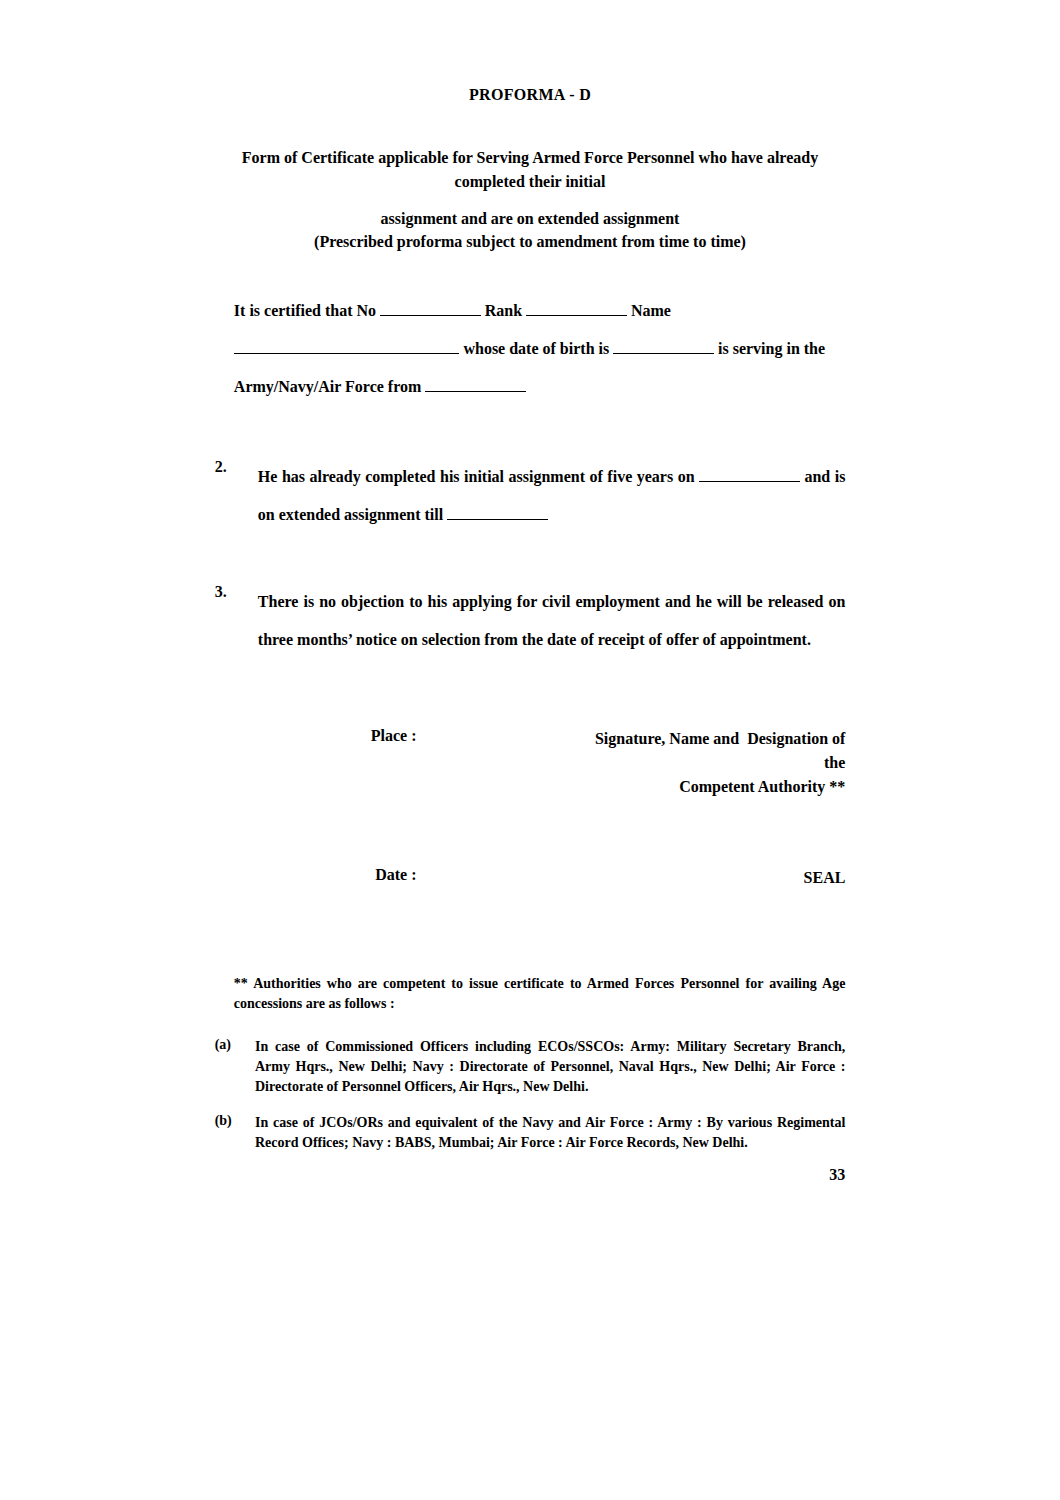PROFORMA - D
Form of Certificate applicable for Serving Armed Force Personnel who have already completed their initial
assignment and are on extended assignment
(Prescribed proforma subject to amendment from time to time)
It is certified that No Rank Name whose date of birth is is serving in the Army/Navy/Air Force from
2.
He has already completed his initial assignment of five years on and is on extended assignment till
3.
There is no objection to his applying for civil employment and he will be released on three months’ notice on selection from the date of receipt of offer of appointment.
| Place : | | Signature, Name and Designation of the Competent Authority ** |
| Date : | | SEAL |
** Authorities who are competent to issue certificate to Armed Forces Personnel for availing Age concessions are as follows :
(a)
In case of Commissioned Officers including ECOs/SSCOs: Army: Military Secretary Branch, Army Hqrs., New Delhi; Navy : Directorate of Personnel, Naval Hqrs., New Delhi; Air Force : Directorate of Personnel Officers, Air Hqrs., New Delhi.
(b)
In case of JCOs/ORs and equivalent of the Navy and Air Force : Army : By various Regimental Record Offices; Navy : BABS, Mumbai; Air Force : Air Force Records, New Delhi.
33